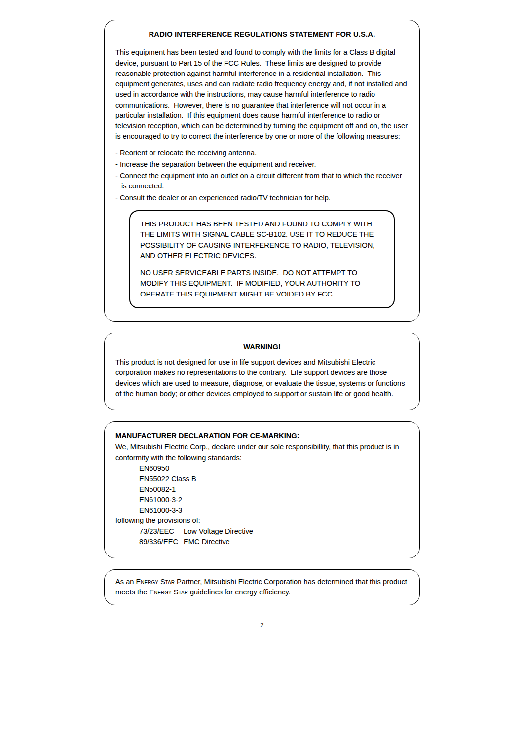RADIO INTERFERENCE REGULATIONS STATEMENT FOR U.S.A.
This equipment has been tested and found to comply with the limits for a Class B digital device, pursuant to Part 15 of the FCC Rules. These limits are designed to provide reasonable protection against harmful interference in a residential installation. This equipment generates, uses and can radiate radio frequency energy and, if not installed and used in accordance with the instructions, may cause harmful interference to radio communications. However, there is no guarantee that interference will not occur in a particular installation. If this equipment does cause harmful interference to radio or television reception, which can be determined by turning the equipment off and on, the user is encouraged to try to correct the interference by one or more of the following measures:
- Reorient or relocate the receiving antenna.
- Increase the separation between the equipment and receiver.
- Connect the equipment into an outlet on a circuit different from that to which the receiver is connected.
- Consult the dealer or an experienced radio/TV technician for help.
THIS PRODUCT HAS BEEN TESTED AND FOUND TO COMPLY WITH THE LIMITS WITH SIGNAL CABLE SC-B102. USE IT TO REDUCE THE POSSIBILITY OF CAUSING INTERFERENCE TO RADIO, TELEVISION, AND OTHER ELECTRIC DEVICES.
NO USER SERVICEABLE PARTS INSIDE. DO NOT ATTEMPT TO MODIFY THIS EQUIPMENT. IF MODIFIED, YOUR AUTHORITY TO OPERATE THIS EQUIPMENT MIGHT BE VOIDED BY FCC.
WARNING!
This product is not designed for use in life support devices and Mitsubishi Electric corporation makes no representations to the contrary. Life support devices are those devices which are used to measure, diagnose, or evaluate the tissue, systems or functions of the human body; or other devices employed to support or sustain life or good health.
MANUFACTURER DECLARATION FOR CE-MARKING:
We, Mitsubishi Electric Corp., declare under our sole responsibillity, that this product is in conformity with the following standards:
EN60950
EN55022 Class B
EN50082-1
EN61000-3-2
EN61000-3-3
following the provisions of:
73/23/EECLow Voltage Directive
89/336/EECEMC Directive
As an Energy Star Partner, Mitsubishi Electric Corporation has determined that this product meets the Energy Star guidelines for energy efficiency.
2